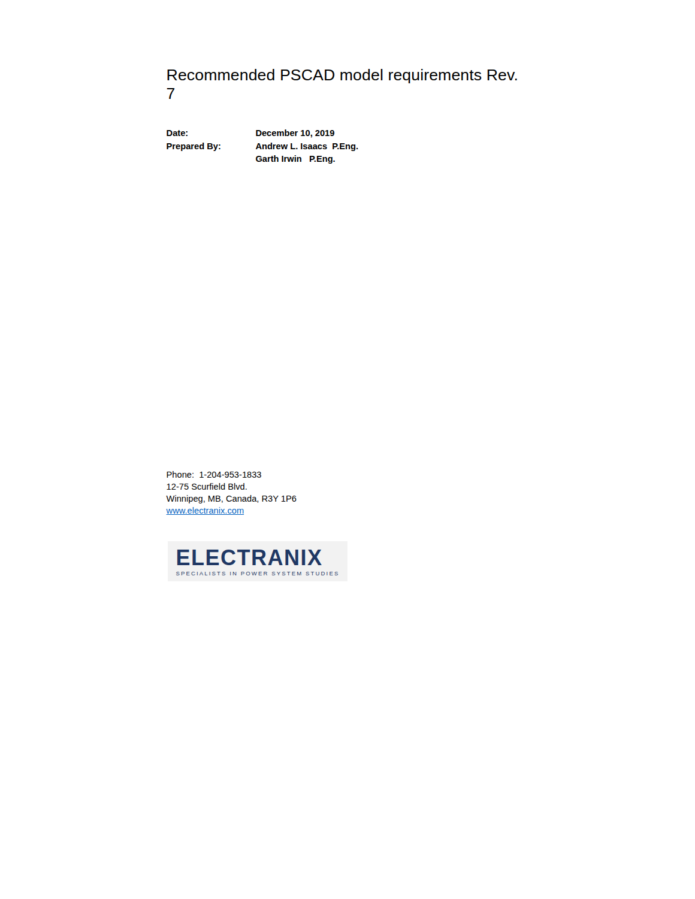Recommended PSCAD model requirements Rev. 7
| Date: | December 10, 2019 |
| Prepared By: | Andrew L. Isaacs P.Eng. |
| | Garth Irwin P.Eng. |
Phone: 1-204-953-1833
12-75 Scurfield Blvd.
Winnipeg, MB, Canada, R3Y 1P6
www.electranix.com
ELECTRANIX
SPECIALISTS IN POWER SYSTEM STUDIES